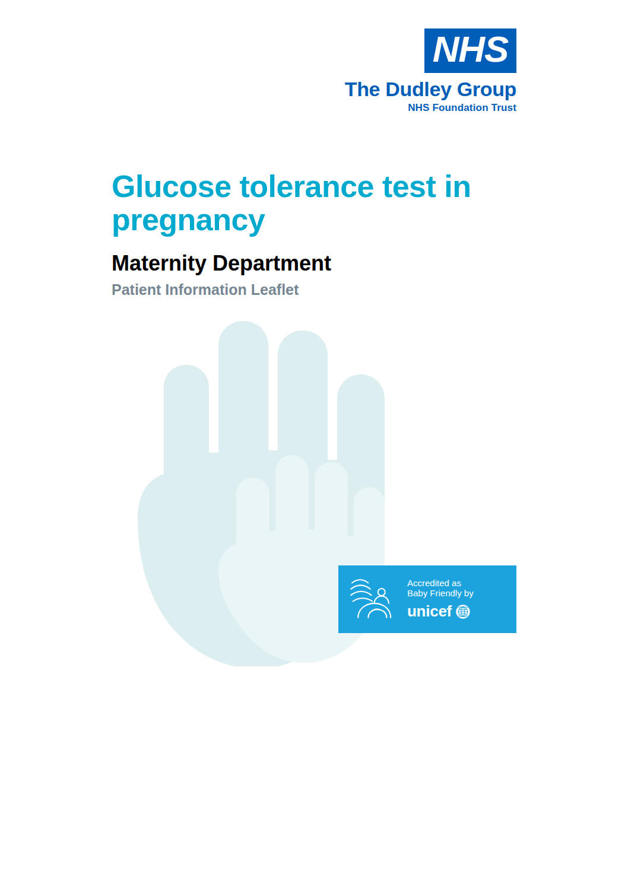NHS
The Dudley Group
NHS Foundation Trust
Glucose tolerance test in pregnancy
Maternity Department
Patient Information Leaflet
Accredited as
Baby Friendly by
unicef